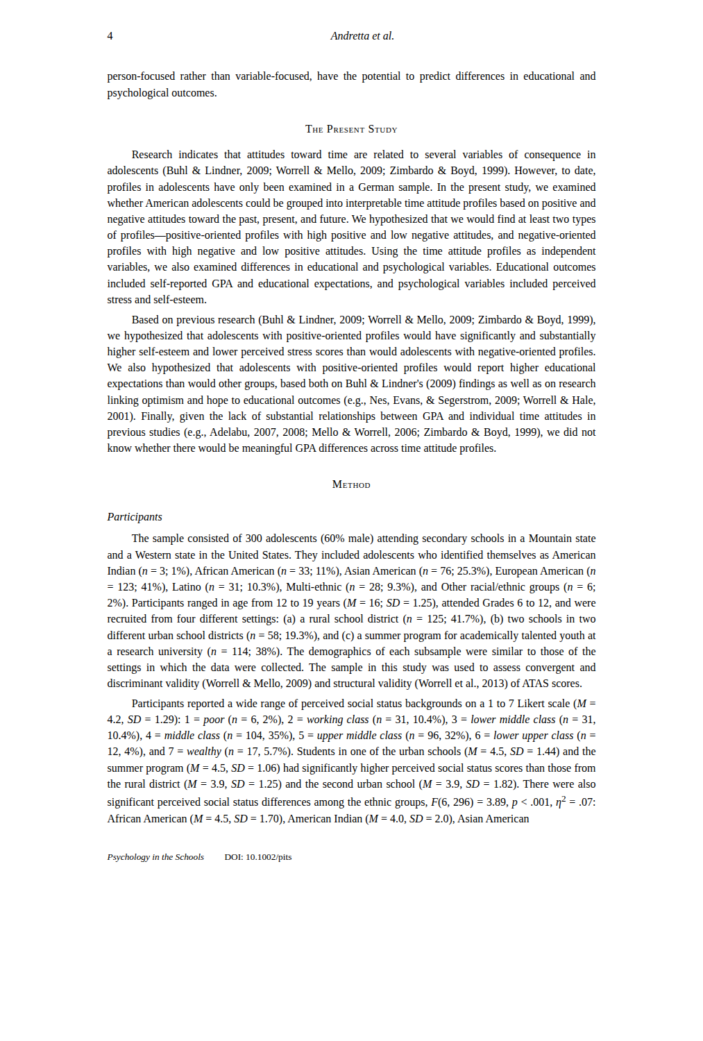4 Andretta et al.
person-focused rather than variable-focused, have the potential to predict differences in educational and psychological outcomes.
The Present Study
Research indicates that attitudes toward time are related to several variables of consequence in adolescents (Buhl & Lindner, 2009; Worrell & Mello, 2009; Zimbardo & Boyd, 1999). However, to date, profiles in adolescents have only been examined in a German sample. In the present study, we examined whether American adolescents could be grouped into interpretable time attitude profiles based on positive and negative attitudes toward the past, present, and future. We hypothesized that we would find at least two types of profiles—positive-oriented profiles with high positive and low negative attitudes, and negative-oriented profiles with high negative and low positive attitudes. Using the time attitude profiles as independent variables, we also examined differences in educational and psychological variables. Educational outcomes included self-reported GPA and educational expectations, and psychological variables included perceived stress and self-esteem.
Based on previous research (Buhl & Lindner, 2009; Worrell & Mello, 2009; Zimbardo & Boyd, 1999), we hypothesized that adolescents with positive-oriented profiles would have significantly and substantially higher self-esteem and lower perceived stress scores than would adolescents with negative-oriented profiles. We also hypothesized that adolescents with positive-oriented profiles would report higher educational expectations than would other groups, based both on Buhl & Lindner's (2009) findings as well as on research linking optimism and hope to educational outcomes (e.g., Nes, Evans, & Segerstrom, 2009; Worrell & Hale, 2001). Finally, given the lack of substantial relationships between GPA and individual time attitudes in previous studies (e.g., Adelabu, 2007, 2008; Mello & Worrell, 2006; Zimbardo & Boyd, 1999), we did not know whether there would be meaningful GPA differences across time attitude profiles.
Method
Participants
The sample consisted of 300 adolescents (60% male) attending secondary schools in a Mountain state and a Western state in the United States. They included adolescents who identified themselves as American Indian (n = 3; 1%), African American (n = 33; 11%), Asian American (n = 76; 25.3%), European American (n = 123; 41%), Latino (n = 31; 10.3%), Multi-ethnic (n = 28; 9.3%), and Other racial/ethnic groups (n = 6; 2%). Participants ranged in age from 12 to 19 years (M = 16; SD = 1.25), attended Grades 6 to 12, and were recruited from four different settings: (a) a rural school district (n = 125; 41.7%), (b) two schools in two different urban school districts (n = 58; 19.3%), and (c) a summer program for academically talented youth at a research university (n = 114; 38%). The demographics of each subsample were similar to those of the settings in which the data were collected. The sample in this study was used to assess convergent and discriminant validity (Worrell & Mello, 2009) and structural validity (Worrell et al., 2013) of ATAS scores.
Participants reported a wide range of perceived social status backgrounds on a 1 to 7 Likert scale (M = 4.2, SD = 1.29): 1 = poor (n = 6, 2%), 2 = working class (n = 31, 10.4%), 3 = lower middle class (n = 31, 10.4%), 4 = middle class (n = 104, 35%), 5 = upper middle class (n = 96, 32%), 6 = lower upper class (n = 12, 4%), and 7 = wealthy (n = 17, 5.7%). Students in one of the urban schools (M = 4.5, SD = 1.44) and the summer program (M = 4.5, SD = 1.06) had significantly higher perceived social status scores than those from the rural district (M = 3.9, SD = 1.25) and the second urban school (M = 3.9, SD = 1.82). There were also significant perceived social status differences among the ethnic groups, F(6, 296) = 3.89, p < .001, η2 = .07: African American (M = 4.5, SD = 1.70), American Indian (M = 4.0, SD = 2.0), Asian American
Psychology in the SchoolsDOI: 10.1002/pits